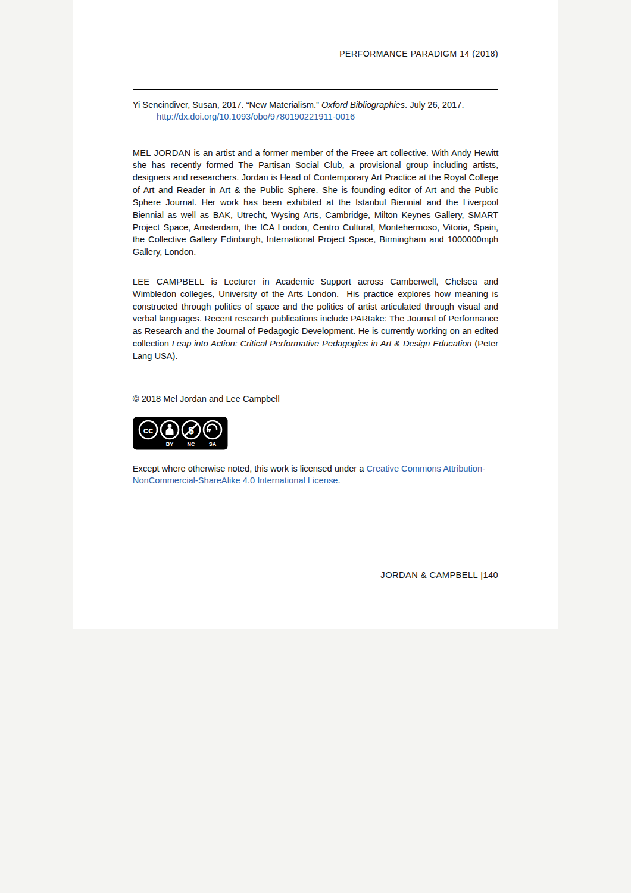PERFORMANCE PARADIGM 14 (2018)
Yi Sencindiver, Susan, 2017. “New Materialism.” Oxford Bibliographies. July 26, 2017. http://dx.doi.org/10.1093/obo/9780190221911-0016
MEL JORDAN is an artist and a former member of the Freee art collective. With Andy Hewitt she has recently formed The Partisan Social Club, a provisional group including artists, designers and researchers. Jordan is Head of Contemporary Art Practice at the Royal College of Art and Reader in Art & the Public Sphere. She is founding editor of Art and the Public Sphere Journal. Her work has been exhibited at the Istanbul Biennial and the Liverpool Biennial as well as BAK, Utrecht, Wysing Arts, Cambridge, Milton Keynes Gallery, SMART Project Space, Amsterdam, the ICA London, Centro Cultural, Montehermoso, Vitoria, Spain, the Collective Gallery Edinburgh, International Project Space, Birmingham and 1000000mph Gallery, London.
LEE CAMPBELL is Lecturer in Academic Support across Camberwell, Chelsea and Wimbledon colleges, University of the Arts London. His practice explores how meaning is constructed through politics of space and the politics of artist articulated through visual and verbal languages. Recent research publications include PARtake: The Journal of Performance as Research and the Journal of Pedagogic Development. He is currently working on an edited collection Leap into Action: Critical Performative Pedagogies in Art & Design Education (Peter Lang USA).
© 2018 Mel Jordan and Lee Campbell
cc $ BY NC SA
Except where otherwise noted, this work is licensed under a Creative Commons Attribution-NonCommercial-ShareAlike 4.0 International License.
JORDAN & CAMPBELL |140